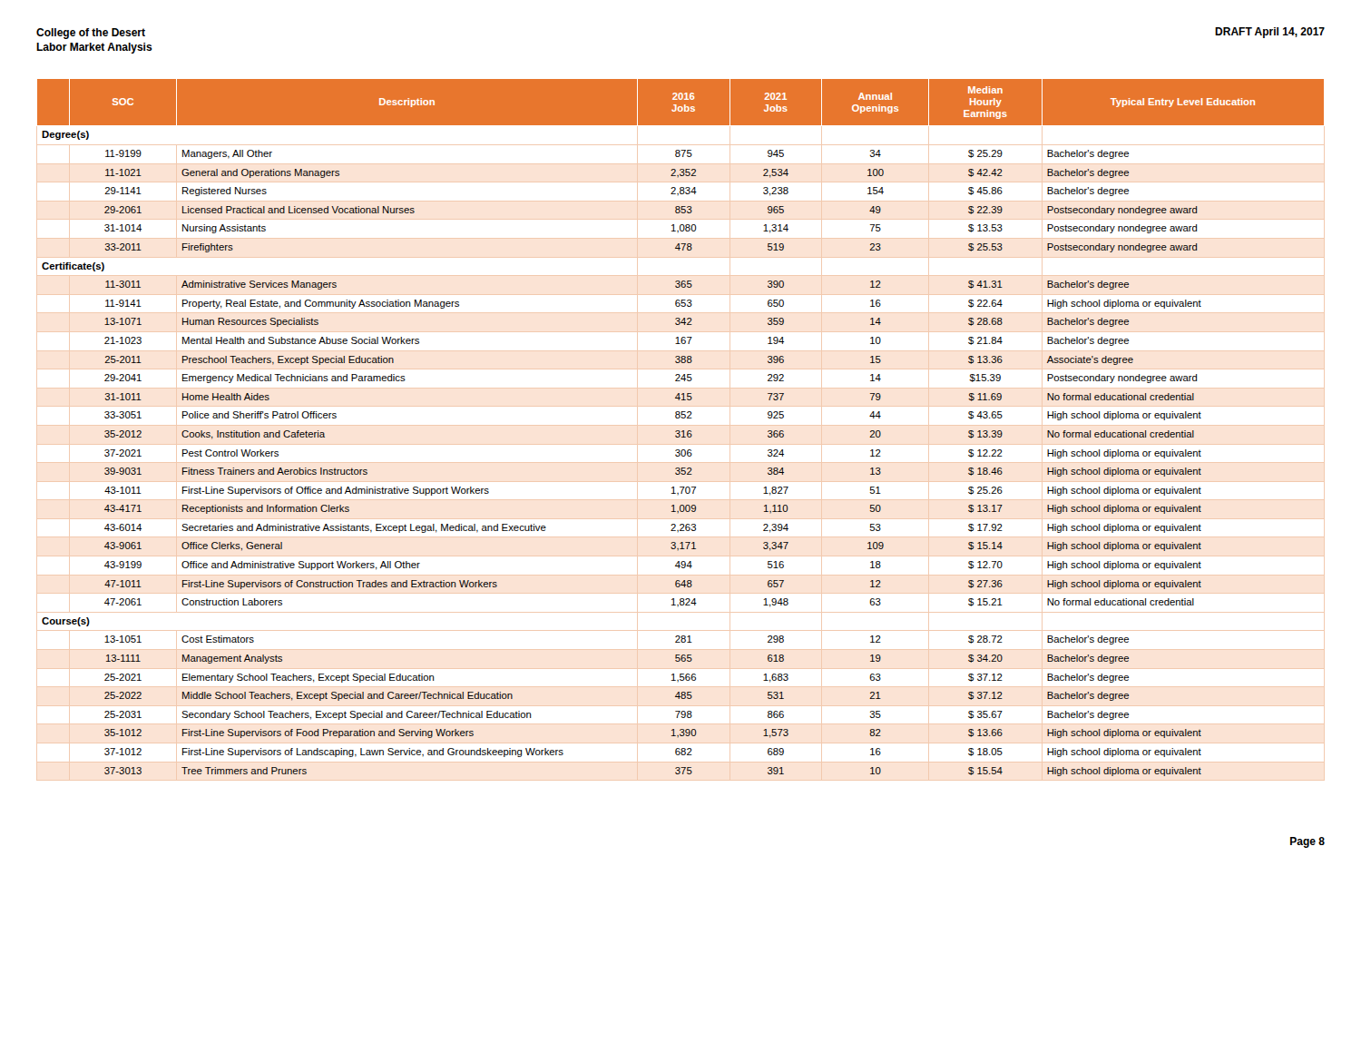College of the Desert
Labor Market Analysis
DRAFT April 14, 2017
| | SOC | Description | 2016 Jobs | 2021 Jobs | Annual Openings | Median Hourly Earnings | Typical Entry Level Education |
| --- | --- | --- | --- | --- | --- | --- | --- |
| Degree(s) | | | | | |
| | 11-9199 | Managers, All Other | 875 | 945 | 34 | $ 25.29 | Bachelor's degree |
| | 11-1021 | General and Operations Managers | 2,352 | 2,534 | 100 | $ 42.42 | Bachelor's degree |
| | 29-1141 | Registered Nurses | 2,834 | 3,238 | 154 | $ 45.86 | Bachelor's degree |
| | 29-2061 | Licensed Practical and Licensed Vocational Nurses | 853 | 965 | 49 | $ 22.39 | Postsecondary nondegree award |
| | 31-1014 | Nursing Assistants | 1,080 | 1,314 | 75 | $ 13.53 | Postsecondary nondegree award |
| | 33-2011 | Firefighters | 478 | 519 | 23 | $ 25.53 | Postsecondary nondegree award |
| Certificate(s) | | | | | |
| | 11-3011 | Administrative Services Managers | 365 | 390 | 12 | $ 41.31 | Bachelor's degree |
| | 11-9141 | Property, Real Estate, and Community Association Managers | 653 | 650 | 16 | $ 22.64 | High school diploma or equivalent |
| | 13-1071 | Human Resources Specialists | 342 | 359 | 14 | $ 28.68 | Bachelor's degree |
| | 21-1023 | Mental Health and Substance Abuse Social Workers | 167 | 194 | 10 | $ 21.84 | Bachelor's degree |
| | 25-2011 | Preschool Teachers, Except Special Education | 388 | 396 | 15 | $ 13.36 | Associate's degree |
| | 29-2041 | Emergency Medical Technicians and Paramedics | 245 | 292 | 14 | $15.39 | Postsecondary nondegree award |
| | 31-1011 | Home Health Aides | 415 | 737 | 79 | $ 11.69 | No formal educational credential |
| | 33-3051 | Police and Sheriff's Patrol Officers | 852 | 925 | 44 | $ 43.65 | High school diploma or equivalent |
| | 35-2012 | Cooks, Institution and Cafeteria | 316 | 366 | 20 | $ 13.39 | No formal educational credential |
| | 37-2021 | Pest Control Workers | 306 | 324 | 12 | $ 12.22 | High school diploma or equivalent |
| | 39-9031 | Fitness Trainers and Aerobics Instructors | 352 | 384 | 13 | $ 18.46 | High school diploma or equivalent |
| | 43-1011 | First-Line Supervisors of Office and Administrative Support Workers | 1,707 | 1,827 | 51 | $ 25.26 | High school diploma or equivalent |
| | 43-4171 | Receptionists and Information Clerks | 1,009 | 1,110 | 50 | $ 13.17 | High school diploma or equivalent |
| | 43-6014 | Secretaries and Administrative Assistants, Except Legal, Medical, and Executive | 2,263 | 2,394 | 53 | $ 17.92 | High school diploma or equivalent |
| | 43-9061 | Office Clerks, General | 3,171 | 3,347 | 109 | $ 15.14 | High school diploma or equivalent |
| | 43-9199 | Office and Administrative Support Workers, All Other | 494 | 516 | 18 | $ 12.70 | High school diploma or equivalent |
| | 47-1011 | First-Line Supervisors of Construction Trades and Extraction Workers | 648 | 657 | 12 | $ 27.36 | High school diploma or equivalent |
| | 47-2061 | Construction Laborers | 1,824 | 1,948 | 63 | $ 15.21 | No formal educational credential |
| Course(s) | | | | | |
| | 13-1051 | Cost Estimators | 281 | 298 | 12 | $ 28.72 | Bachelor's degree |
| | 13-1111 | Management Analysts | 565 | 618 | 19 | $ 34.20 | Bachelor's degree |
| | 25-2021 | Elementary School Teachers, Except Special Education | 1,566 | 1,683 | 63 | $ 37.12 | Bachelor's degree |
| | 25-2022 | Middle School Teachers, Except Special and Career/Technical Education | 485 | 531 | 21 | $ 37.12 | Bachelor's degree |
| | 25-2031 | Secondary School Teachers, Except Special and Career/Technical Education | 798 | 866 | 35 | $ 35.67 | Bachelor's degree |
| | 35-1012 | First-Line Supervisors of Food Preparation and Serving Workers | 1,390 | 1,573 | 82 | $ 13.66 | High school diploma or equivalent |
| | 37-1012 | First-Line Supervisors of Landscaping, Lawn Service, and Groundskeeping Workers | 682 | 689 | 16 | $ 18.05 | High school diploma or equivalent |
| | 37-3013 | Tree Trimmers and Pruners | 375 | 391 | 10 | $ 15.54 | High school diploma or equivalent |
Page 8